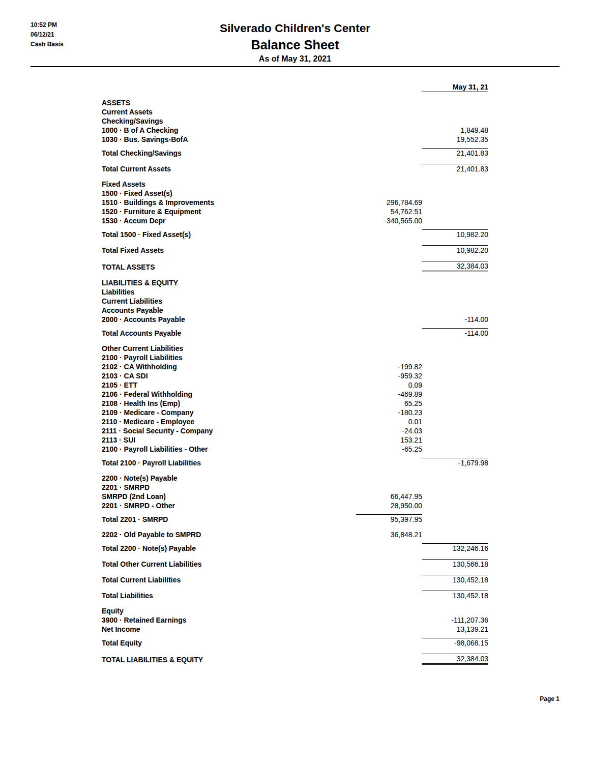10:52 PM
06/12/21
Cash Basis
Silverado Children's Center
Balance Sheet
As of May 31, 2021
| | | May 31, 21 |
| ASSETS | | |
| Current Assets | | |
| Checking/Savings | | |
| 1000 · B of A Checking | | 1,849.48 |
| 1030 · Bus. Savings-BofA | | 19,552.35 |
| Total Checking/Savings | | 21,401.83 |
| Total Current Assets | | 21,401.83 |
| Fixed Assets | | |
| 1500 · Fixed Asset(s) | | |
| 1510 · Buildings & Improvements | 296,784.69 | |
| 1520 · Furniture & Equipment | 54,762.51 | |
| 1530 · Accum Depr | -340,565.00 | |
| Total 1500 · Fixed Asset(s) | | 10,982.20 |
| Total Fixed Assets | | 10,982.20 |
| TOTAL ASSETS | | 32,384.03 |
| LIABILITIES & EQUITY | | |
| Liabilities | | |
| Current Liabilities | | |
| Accounts Payable | | |
| 2000 · Accounts Payable | | -114.00 |
| Total Accounts Payable | | -114.00 |
| Other Current Liabilities | | |
| 2100 · Payroll Liabilities | | |
| 2102 · CA Withholding | -199.82 | |
| 2103 · CA SDI | -959.32 | |
| 2105 · ETT | 0.09 | |
| 2106 · Federal Withholding | -469.89 | |
| 2108 · Health Ins (Emp) | 65.25 | |
| 2109 · Medicare - Company | -180.23 | |
| 2110 · Medicare - Employee | 0.01 | |
| 2111 · Social Security - Company | -24.03 | |
| 2113 · SUI | 153.21 | |
| 2100 · Payroll Liabilities - Other | -65.25 | |
| Total 2100 · Payroll Liabilities | | -1,679.98 |
| 2200 · Note(s) Payable | | |
| 2201 · SMRPD | | |
| SMRPD (2nd Loan) | 66,447.95 | |
| 2201 · SMRPD - Other | 28,950.00 | |
| Total 2201 · SMRPD | 95,397.95 | |
| 2202 · Old Payable to SMPRD | 36,848.21 | |
| Total 2200 · Note(s) Payable | | 132,246.16 |
| Total Other Current Liabilities | | 130,566.18 |
| Total Current Liabilities | | 130,452.18 |
| Total Liabilities | | 130,452.18 |
| Equity | | |
| 3900 · Retained Earnings | | -111,207.36 |
| Net Income | | 13,139.21 |
| Total Equity | | -98,068.15 |
| TOTAL LIABILITIES & EQUITY | | 32,384.03 |
Page 1